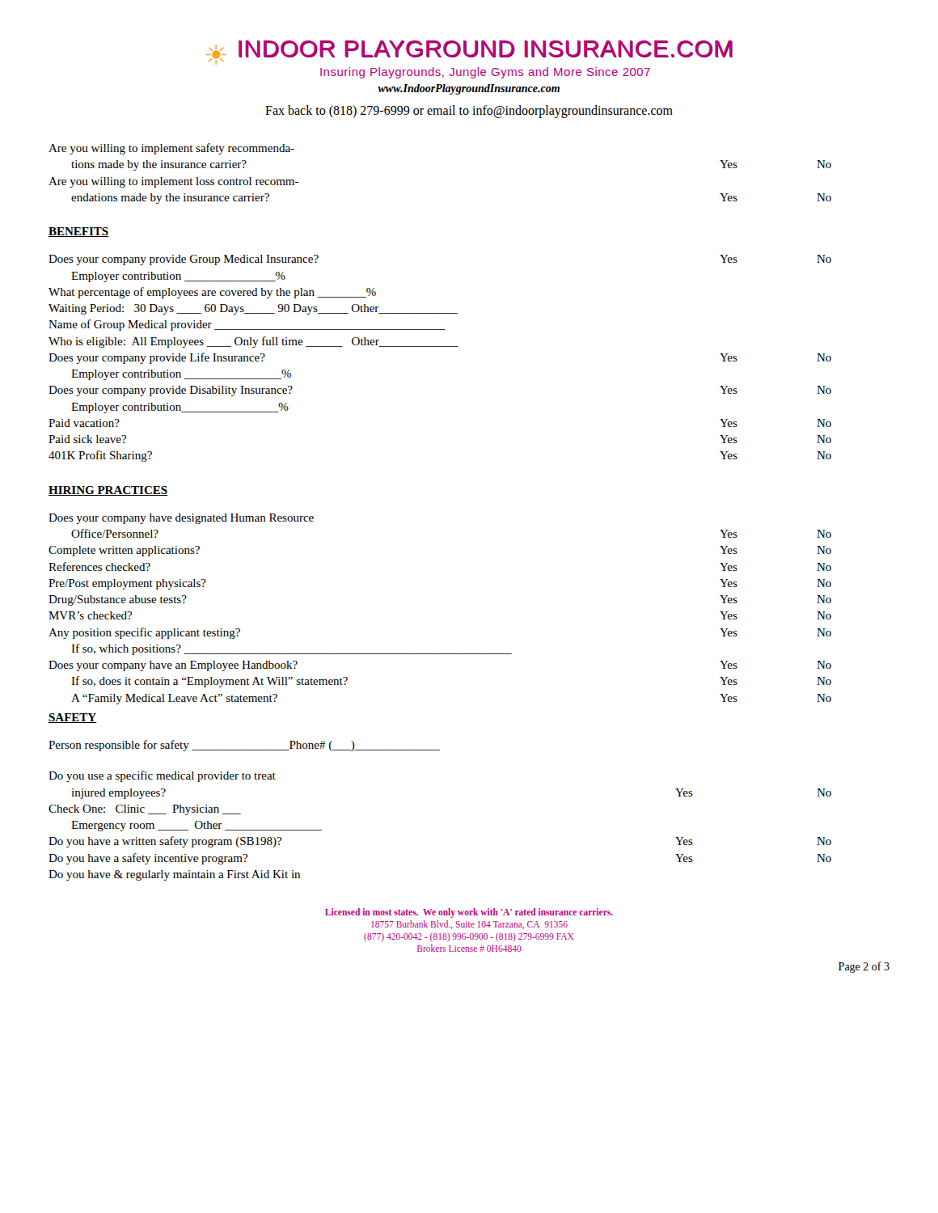☀
INDOOR PLAYGROUND INSURANCE.COM
Insuring Playgrounds, Jungle Gyms and More Since 2007
www.IndoorPlaygroundInsurance.com
Fax back to (818) 279-6999 or email to info@indoorplaygroundinsurance.com
Are you willing to implement safety recommenda-
tions made by the insurance carrier? Yes No
Are you willing to implement loss control recomm-
endations made by the insurance carrier? Yes No
BENEFITS
Does your company provide Group Medical Insurance? Yes No
Employer contribution _______________%
What percentage of employees are covered by the plan ________%
Waiting Period: 30 Days ____ 60 Days_____ 90 Days_____ Other_____________
Name of Group Medical provider ______________________________________
Who is eligible: All Employees ____ Only full time ______ Other_____________
Does your company provide Life Insurance? Yes No
Employer contribution ________________%
Does your company provide Disability Insurance? Yes No
Employer contribution________________%
Paid vacation? Yes No
Paid sick leave? Yes No
401K Profit Sharing? Yes No
HIRING PRACTICES
Does your company have designated Human Resource
Office/Personnel? Yes No
Complete written applications? Yes No
References checked? Yes No
Pre/Post employment physicals? Yes No
Drug/Substance abuse tests? Yes No
MVR’s checked? Yes No
Any position specific applicant testing? Yes No
If so, which positions? ______________________________________________________
Does your company have an Employee Handbook? Yes No
If so, does it contain a “Employment At Will” statement? Yes No
A “Family Medical Leave Act” statement? Yes No
SAFETY
Person responsible for safety ________________Phone# (___)______________
Do you use a specific medical provider to treat
injured employees? Yes No
Check One: Clinic ___ Physician ___
Emergency room _____ Other ________________
Do you have a written safety program (SB198)? Yes No
Do you have a safety incentive program? Yes No
Do you have & regularly maintain a First Aid Kit in
Licensed in most states. We only work with 'A' rated insurance carriers.
18757 Burbank Blvd., Suite 104 Tarzana, CA 91356
(877) 420-0042 - (818) 996-0900 - (818) 279-6999 FAX
Brokers License # 0H64840
Page 2 of 3